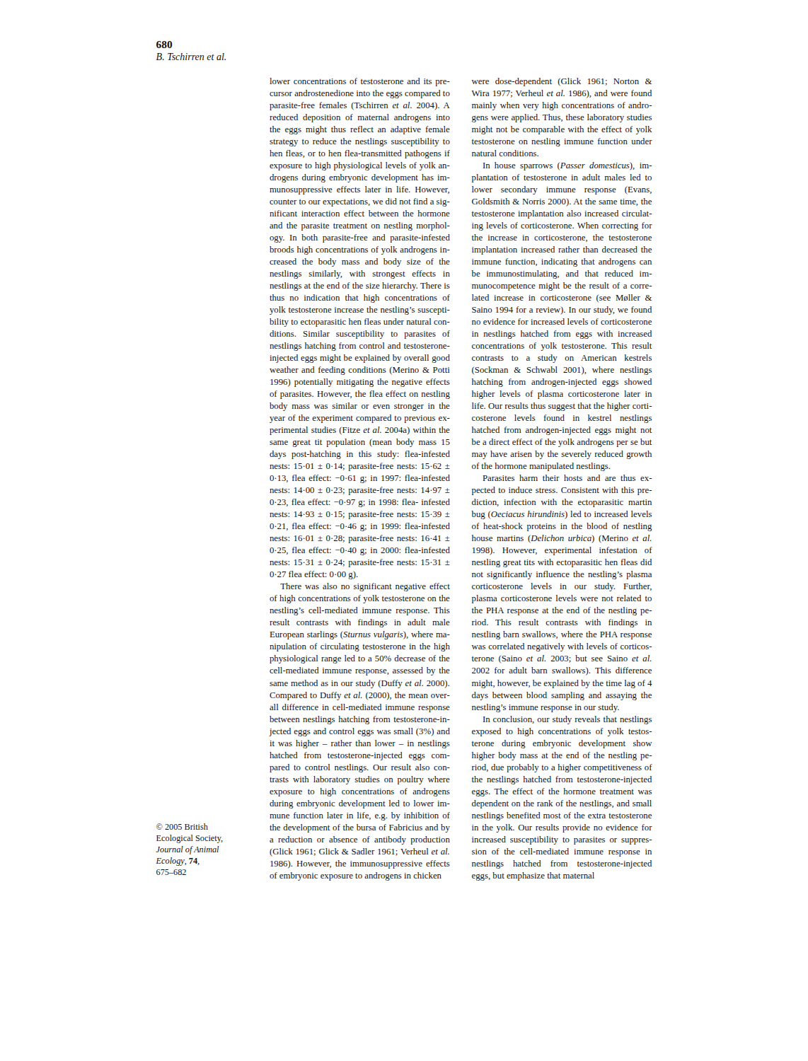680 B. Tschirren et al.
© 2005 British
Ecological Society,
Journal of Animal
Ecology, 74,
675–682
lower concentrations of testosterone and its precursor androstenedione into the eggs compared to parasite-free females (Tschirren et al. 2004). A reduced deposition of maternal androgens into the eggs might thus reflect an adaptive female strategy to reduce the nestlings susceptibility to hen fleas, or to hen flea-transmitted pathogens if exposure to high physiological levels of yolk androgens during embryonic development has immunosuppressive effects later in life. However, counter to our expectations, we did not find a significant interaction effect between the hormone and the parasite treatment on nestling morphology. In both parasite-free and parasite-infested broods high concentrations of yolk androgens increased the body mass and body size of the nestlings similarly, with strongest effects in nestlings at the end of the size hierarchy. There is thus no indication that high concentrations of yolk testosterone increase the nestling’s susceptibility to ectoparasitic hen fleas under natural conditions. Similar susceptibility to parasites of nestlings hatching from control and testosterone-injected eggs might be explained by overall good weather and feeding conditions (Merino & Potti 1996) potentially mitigating the negative effects of parasites. However, the flea effect on nestling body mass was similar or even stronger in the year of the experiment compared to previous experimental studies (Fitze et al. 2004a) within the same great tit population (mean body mass 15 days post-hatching in this study: flea-infested nests: 15·01 ± 0·14; parasite-free nests: 15·62 ± 0·13, flea effect: −0·61 g; in 1997: flea-infested nests: 14·00 ± 0·23; parasite-free nests: 14·97 ± 0·23, flea effect: −0·97 g; in 1998: flea- infested nests: 14·93 ± 0·15; parasite-free nests: 15·39 ± 0·21, flea effect: −0·46 g; in 1999: flea-infested nests: 16·01 ± 0·28; parasite-free nests: 16·41 ± 0·25, flea effect: −0·40 g; in 2000: flea-infested nests: 15·31 ± 0·24; parasite-free nests: 15·31 ± 0·27 flea effect: 0·00 g).
There was also no significant negative effect of high concentrations of yolk testosterone on the nestling’s cell-mediated immune response. This result contrasts with findings in adult male European starlings (Sturnus vulgaris), where manipulation of circulating testosterone in the high physiological range led to a 50% decrease of the cell-mediated immune response, assessed by the same method as in our study (Duffy et al. 2000). Compared to Duffy et al. (2000), the mean overall difference in cell-mediated immune response between nestlings hatching from testosterone-injected eggs and control eggs was small (3%) and it was higher – rather than lower – in nestlings hatched from testosterone-injected eggs compared to control nestlings. Our result also contrasts with laboratory studies on poultry where exposure to high concentrations of androgens during embryonic development led to lower immune function later in life, e.g. by inhibition of the development of the bursa of Fabricius and by a reduction or absence of antibody production (Glick 1961; Glick & Sadler 1961; Verheul et al. 1986). However, the immunosuppressive effects of embryonic exposure to androgens in chicken
were dose-dependent (Glick 1961; Norton & Wira 1977; Verheul et al. 1986), and were found mainly when very high concentrations of androgens were applied. Thus, these laboratory studies might not be comparable with the effect of yolk testosterone on nestling immune function under natural conditions.
In house sparrows (Passer domesticus), implantation of testosterone in adult males led to lower secondary immune response (Evans, Goldsmith & Norris 2000). At the same time, the testosterone implantation also increased circulating levels of corticosterone. When correcting for the increase in corticosterone, the testosterone implantation increased rather than decreased the immune function, indicating that androgens can be immunostimulating, and that reduced immunocompetence might be the result of a correlated increase in corticosterone (see Møller & Saino 1994 for a review). In our study, we found no evidence for increased levels of corticosterone in nestlings hatched from eggs with increased concentrations of yolk testosterone. This result contrasts to a study on American kestrels (Sockman & Schwabl 2001), where nestlings hatching from androgen-injected eggs showed higher levels of plasma corticosterone later in life. Our results thus suggest that the higher corticosterone levels found in kestrel nestlings hatched from androgen-injected eggs might not be a direct effect of the yolk androgens per se but may have arisen by the severely reduced growth of the hormone manipulated nestlings.
Parasites harm their hosts and are thus expected to induce stress. Consistent with this prediction, infection with the ectoparasitic martin bug (Oeciacus hirundinis) led to increased levels of heat-shock proteins in the blood of nestling house martins (Delichon urbica) (Merino et al. 1998). However, experimental infestation of nestling great tits with ectoparasitic hen fleas did not significantly influence the nestling’s plasma corticosterone levels in our study. Further, plasma corticosterone levels were not related to the PHA response at the end of the nestling period. This result contrasts with findings in nestling barn swallows, where the PHA response was correlated negatively with levels of corticosterone (Saino et al. 2003; but see Saino et al. 2002 for adult barn swallows). This difference might, however, be explained by the time lag of 4 days between blood sampling and assaying the nestling’s immune response in our study.
In conclusion, our study reveals that nestlings exposed to high concentrations of yolk testosterone during embryonic development show higher body mass at the end of the nestling period, due probably to a higher competitiveness of the nestlings hatched from testosterone-injected eggs. The effect of the hormone treatment was dependent on the rank of the nestlings, and small nestlings benefited most of the extra testosterone in the yolk. Our results provide no evidence for increased susceptibility to parasites or suppression of the cell-mediated immune response in nestlings hatched from testosterone-injected eggs, but emphasize that maternal